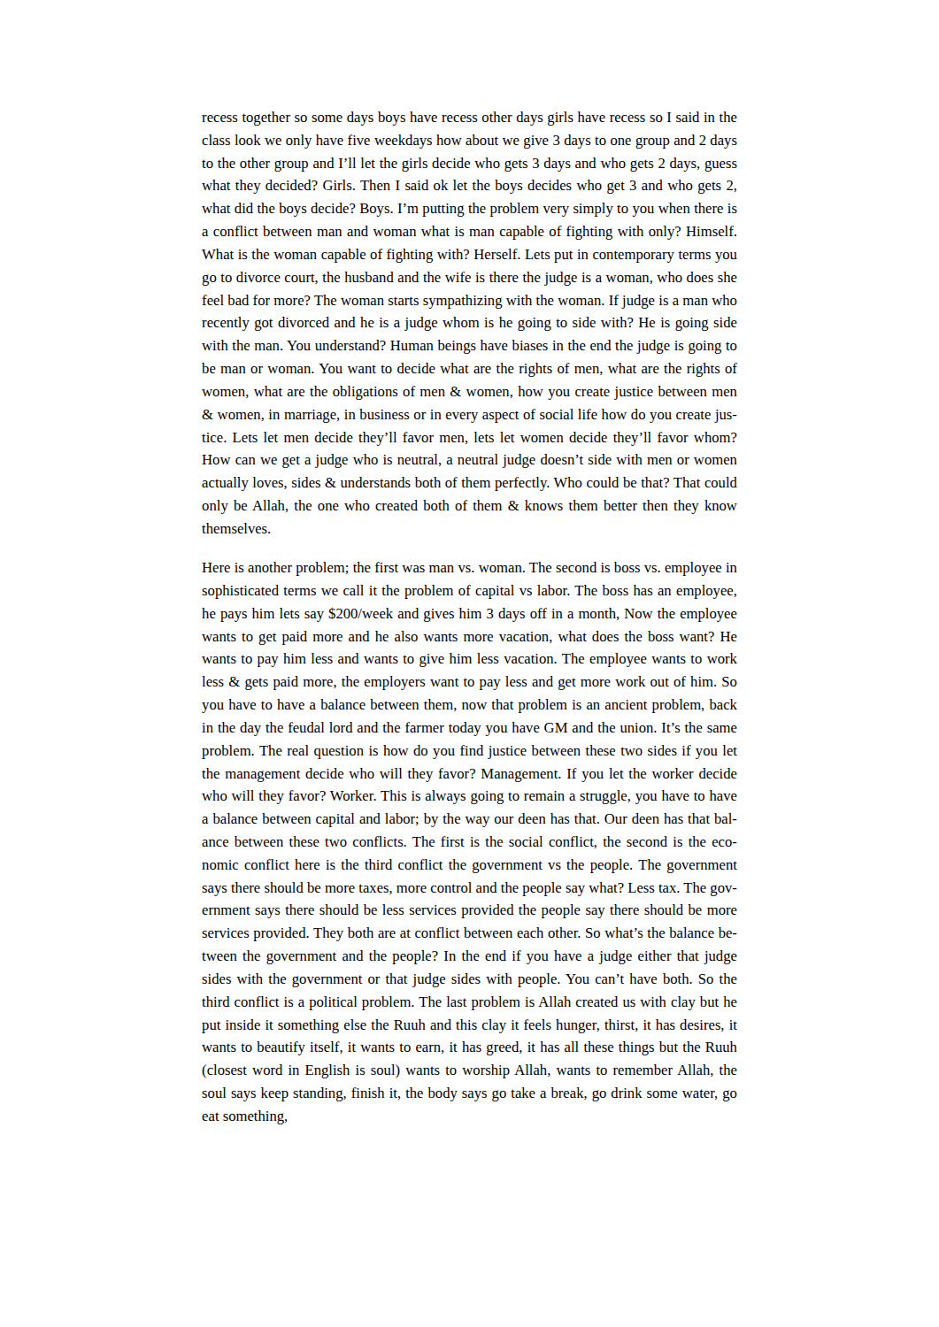recess together so some days boys have recess other days girls have recess so I said in the class look we only have five weekdays how about we give 3 days to one group and 2 days to the other group and I’ll let the girls decide who gets 3 days and who gets 2 days, guess what they decided? Girls. Then I said ok let the boys decides who get 3 and who gets 2, what did the boys decide? Boys. I’m putting the problem very simply to you when there is a conflict between man and woman what is man capable of fighting with only? Himself. What is the woman capable of fighting with? Herself. Lets put in contemporary terms you go to divorce court, the husband and the wife is there the judge is a woman, who does she feel bad for more? The woman starts sympathizing with the woman. If judge is a man who recently got divorced and he is a judge whom is he going to side with? He is going side with the man. You understand? Human beings have biases in the end the judge is going to be man or woman. You want to decide what are the rights of men, what are the rights of women, what are the obligations of men & women, how you create justice between men & women, in marriage, in business or in every aspect of social life how do you create justice. Lets let men decide they’ll favor men, lets let women decide they’ll favor whom? How can we get a judge who is neutral, a neutral judge doesn’t side with men or women actually loves, sides & understands both of them perfectly. Who could be that? That could only be Allah, the one who created both of them & knows them better then they know themselves.
Here is another problem; the first was man vs. woman. The second is boss vs. employee in sophisticated terms we call it the problem of capital vs labor. The boss has an employee, he pays him lets say $200/week and gives him 3 days off in a month, Now the employee wants to get paid more and he also wants more vacation, what does the boss want? He wants to pay him less and wants to give him less vacation. The employee wants to work less & gets paid more, the employers want to pay less and get more work out of him. So you have to have a balance between them, now that problem is an ancient problem, back in the day the feudal lord and the farmer today you have GM and the union. It’s the same problem. The real question is how do you find justice between these two sides if you let the management decide who will they favor? Management. If you let the worker decide who will they favor? Worker. This is always going to remain a struggle, you have to have a balance between capital and labor; by the way our deen has that. Our deen has that balance between these two conflicts. The first is the social conflict, the second is the economic conflict here is the third conflict the government vs the people. The government says there should be more taxes, more control and the people say what? Less tax. The government says there should be less services provided the people say there should be more services provided. They both are at conflict between each other. So what’s the balance between the government and the people? In the end if you have a judge either that judge sides with the government or that judge sides with people. You can’t have both. So the third conflict is a political problem. The last problem is Allah created us with clay but he put inside it something else the Ruuh and this clay it feels hunger, thirst, it has desires, it wants to beautify itself, it wants to earn, it has greed, it has all these things but the Ruuh (closest word in English is soul) wants to worship Allah, wants to remember Allah, the soul says keep standing, finish it, the body says go take a break, go drink some water, go eat something,